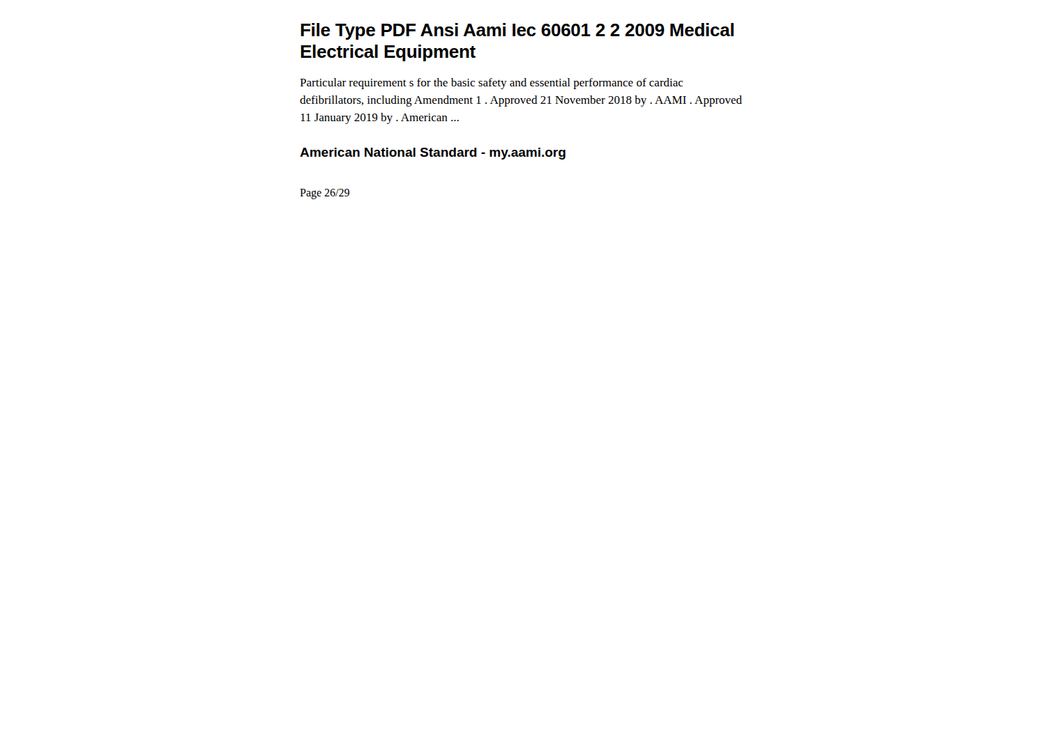File Type PDF Ansi Aami Iec 60601 2 2 2009 Medical Electrical Equipment
Particular requirement s for the basic safety and essential performance of cardiac defibrillators, including Amendment 1 . Approved 21 November 2018 by . AAMI . Approved 11 January 2019 by . American ...
American National Standard - my.aami.org
Page 26/29